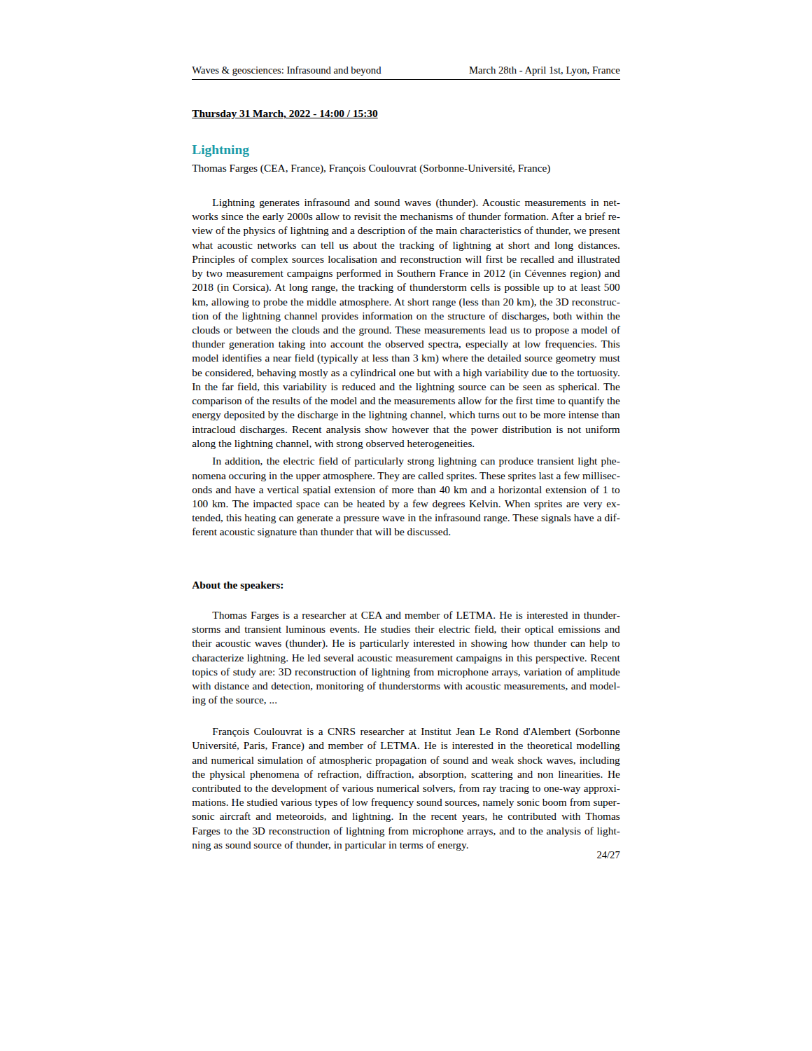Waves & geosciences: Infrasound and beyond
March 28th - April 1st, Lyon, France
Thursday 31 March, 2022 - 14:00 / 15:30
Lightning
Thomas Farges (CEA, France), François Coulouvrat (Sorbonne-Université, France)
Lightning generates infrasound and sound waves (thunder). Acoustic measurements in networks since the early 2000s allow to revisit the mechanisms of thunder formation. After a brief review of the physics of lightning and a description of the main characteristics of thunder, we present what acoustic networks can tell us about the tracking of lightning at short and long distances. Principles of complex sources localisation and reconstruction will first be recalled and illustrated by two measurement campaigns performed in Southern France in 2012 (in Cévennes region) and 2018 (in Corsica). At long range, the tracking of thunderstorm cells is possible up to at least 500 km, allowing to probe the middle atmosphere. At short range (less than 20 km), the 3D reconstruction of the lightning channel provides information on the structure of discharges, both within the clouds or between the clouds and the ground. These measurements lead us to propose a model of thunder generation taking into account the observed spectra, especially at low frequencies. This model identifies a near field (typically at less than 3 km) where the detailed source geometry must be considered, behaving mostly as a cylindrical one but with a high variability due to the tortuosity. In the far field, this variability is reduced and the lightning source can be seen as spherical. The comparison of the results of the model and the measurements allow for the first time to quantify the energy deposited by the discharge in the lightning channel, which turns out to be more intense than intracloud discharges. Recent analysis show however that the power distribution is not uniform along the lightning channel, with strong observed heterogeneities.
In addition, the electric field of particularly strong lightning can produce transient light phenomena occuring in the upper atmosphere. They are called sprites. These sprites last a few milliseconds and have a vertical spatial extension of more than 40 km and a horizontal extension of 1 to 100 km. The impacted space can be heated by a few degrees Kelvin. When sprites are very extended, this heating can generate a pressure wave in the infrasound range. These signals have a different acoustic signature than thunder that will be discussed.
About the speakers:
Thomas Farges is a researcher at CEA and member of LETMA. He is interested in thunderstorms and transient luminous events. He studies their electric field, their optical emissions and their acoustic waves (thunder). He is particularly interested in showing how thunder can help to characterize lightning. He led several acoustic measurement campaigns in this perspective. Recent topics of study are: 3D reconstruction of lightning from microphone arrays, variation of amplitude with distance and detection, monitoring of thunderstorms with acoustic measurements, and modeling of the source, ...
François Coulouvrat is a CNRS researcher at Institut Jean Le Rond d'Alembert (Sorbonne Université, Paris, France) and member of LETMA. He is interested in the theoretical modelling and numerical simulation of atmospheric propagation of sound and weak shock waves, including the physical phenomena of refraction, diffraction, absorption, scattering and non linearities. He contributed to the development of various numerical solvers, from ray tracing to one-way approximations. He studied various types of low frequency sound sources, namely sonic boom from supersonic aircraft and meteoroids, and lightning. In the recent years, he contributed with Thomas Farges to the 3D reconstruction of lightning from microphone arrays, and to the analysis of lightning as sound source of thunder, in particular in terms of energy.
24/27